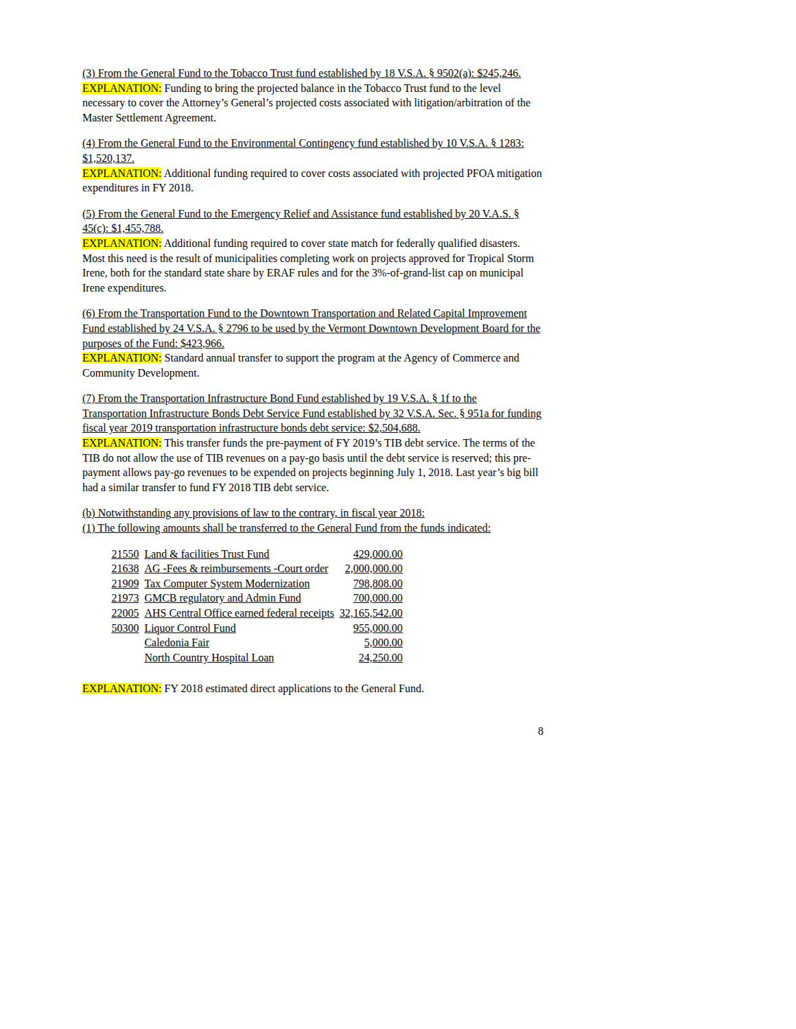(3) From the General Fund to the Tobacco Trust fund established by 18 V.S.A. § 9502(a): $245,246.
EXPLANATION: Funding to bring the projected balance in the Tobacco Trust fund to the level necessary to cover the Attorney’s General’s projected costs associated with litigation/arbitration of the Master Settlement Agreement.
(4) From the General Fund to the Environmental Contingency fund established by 10 V.S.A. § 1283: $1,520,137.
EXPLANATION: Additional funding required to cover costs associated with projected PFOA mitigation expenditures in FY 2018.
(5) From the General Fund to the Emergency Relief and Assistance fund established by 20 V.A.S. § 45(c): $1,455,788.
EXPLANATION: Additional funding required to cover state match for federally qualified disasters. Most this need is the result of municipalities completing work on projects approved for Tropical Storm Irene, both for the standard state share by ERAF rules and for the 3%-of-grand-list cap on municipal Irene expenditures.
(6) From the Transportation Fund to the Downtown Transportation and Related Capital Improvement Fund established by 24 V.S.A. § 2796 to be used by the Vermont Downtown Development Board for the purposes of the Fund: $423,966.
EXPLANATION: Standard annual transfer to support the program at the Agency of Commerce and Community Development.
(7) From the Transportation Infrastructure Bond Fund established by 19 V.S.A. § 1f to the Transportation Infrastructure Bonds Debt Service Fund established by 32 V.S.A. Sec. § 951a for funding fiscal year 2019 transportation infrastructure bonds debt service: $2,504,688.
EXPLANATION: This transfer funds the pre-payment of FY 2019’s TIB debt service. The terms of the TIB do not allow the use of TIB revenues on a pay-go basis until the debt service is reserved; this pre-payment allows pay-go revenues to be expended on projects beginning July 1, 2018. Last year’s big bill had a similar transfer to fund FY 2018 TIB debt service.
(b) Notwithstanding any provisions of law to the contrary, in fiscal year 2018:
(1) The following amounts shall be transferred to the General Fund from the funds indicated:
| 21550 | Land & facilities Trust Fund | 429,000.00 |
| 21638 | AG -Fees & reimbursements -Court order | 2,000,000.00 |
| 21909 | Tax Computer System Modernization | 798,808.00 |
| 21973 | GMCB regulatory and Admin Fund | 700,000.00 |
| 22005 | AHS Central Office earned federal receipts | 32,165,542.00 |
| 50300 | Liquor Control Fund | 955,000.00 |
| | Caledonia Fair | 5,000.00 |
| | North Country Hospital Loan | 24,250.00 |
EXPLANATION: FY 2018 estimated direct applications to the General Fund.
8